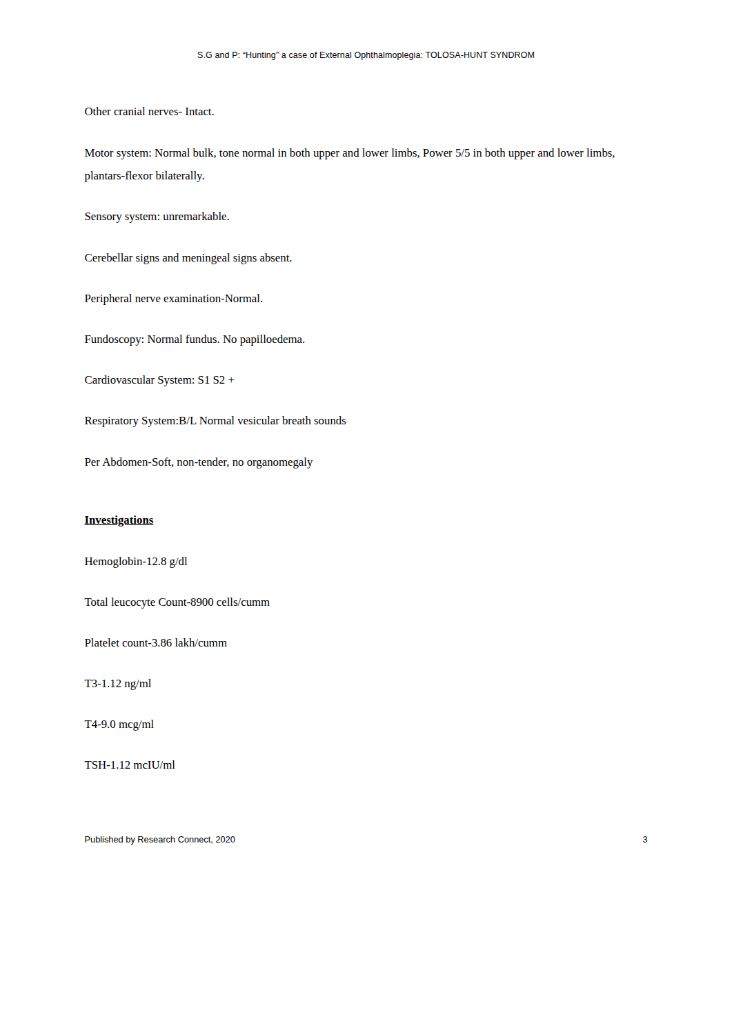S.G and P: “Hunting” a case of External Ophthalmoplegia: TOLOSA-HUNT SYNDROM
Other cranial nerves- Intact.
Motor system: Normal bulk, tone normal in both upper and lower limbs, Power 5/5 in both upper and lower limbs, plantars-flexor bilaterally.
Sensory system: unremarkable.
Cerebellar signs and meningeal signs absent.
Peripheral nerve examination-Normal.
Fundoscopy: Normal fundus. No papilloedema.
Cardiovascular System: S1 S2 +
Respiratory System:B/L Normal vesicular breath sounds
Per Abdomen-Soft, non-tender, no organomegaly
Investigations
Hemoglobin-12.8 g/dl
Total leucocyte Count-8900 cells/cumm
Platelet count-3.86 lakh/cumm
T3-1.12 ng/ml
T4-9.0 mcg/ml
TSH-1.12 mcIU/ml
Published by Research Connect, 2020 3